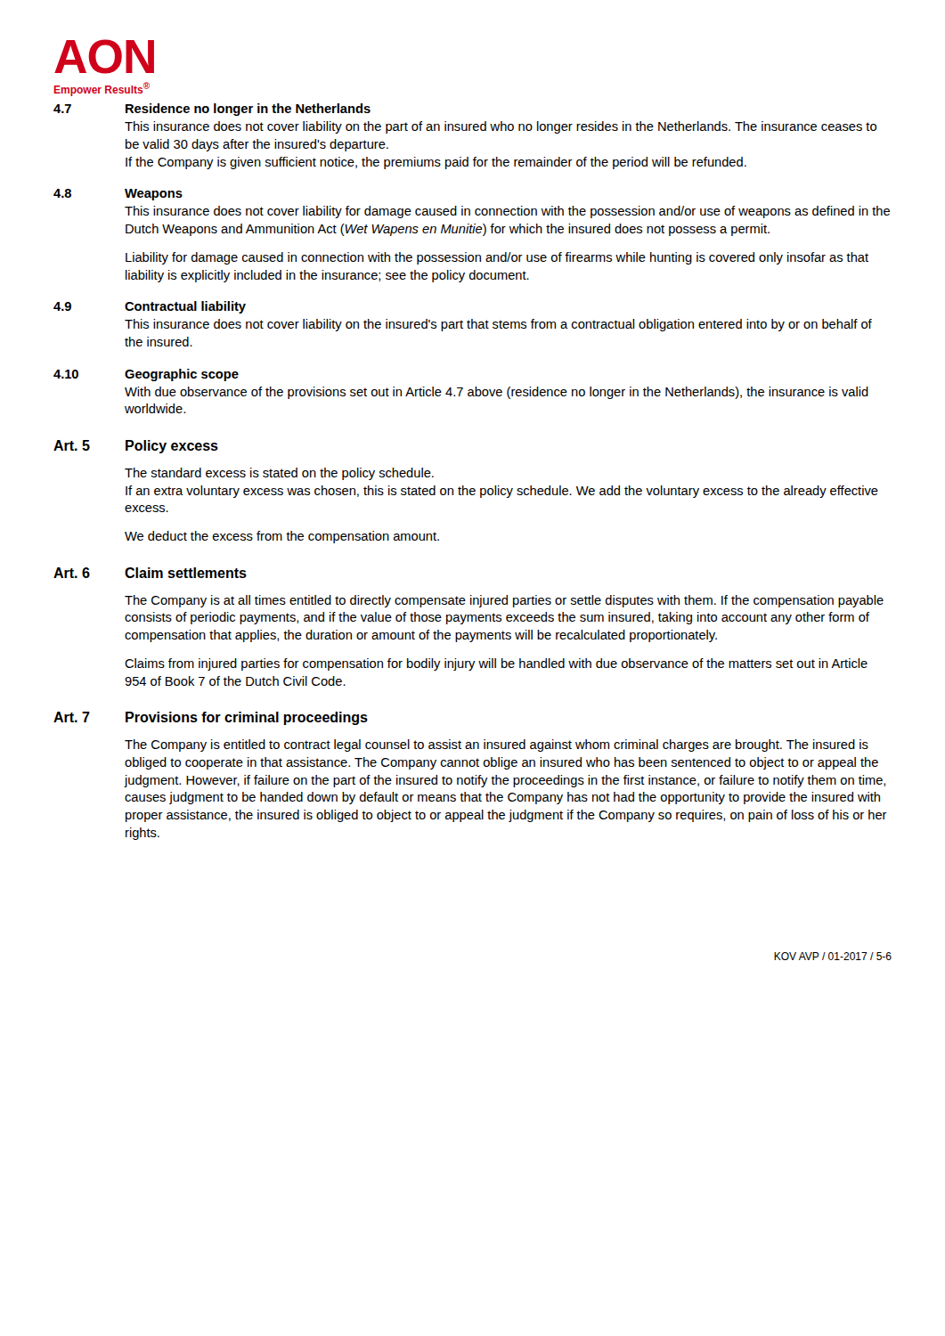AON
Empower Results®
| 4.7 | Residence no longer in the Netherlands This insurance does not cover liability on the part of an insured who no longer resides in the Netherlands. The insurance ceases to be valid 30 days after the insured's departure. If the Company is given sufficient notice, the premiums paid for the remainder of the period will be refunded. |
| 4.8 | Weapons This insurance does not cover liability for damage caused in connection with the possession and/or use of weapons as defined in the Dutch Weapons and Ammunition Act ( Wet Wapens en Munitie ) for which the insured does not possess a permit. Liability for damage caused in connection with the possession and/or use of firearms while hunting is covered only insofar as that liability is explicitly included in the insurance; see the policy document. |
| 4.9 | Contractual liability This insurance does not cover liability on the insured's part that stems from a contractual obligation entered into by or on behalf of the insured. |
| 4.10 | Geographic scope With due observance of the provisions set out in Article 4.7 above (residence no longer in the Netherlands), the insurance is valid worldwide. |
| Art. 5 | Policy excess |
| | The standard excess is stated on the policy schedule. If an extra voluntary excess was chosen, this is stated on the policy schedule. We add the voluntary excess to the already effective excess. We deduct the excess from the compensation amount. |
| Art. 6 | Claim settlements |
| | The Company is at all times entitled to directly compensate injured parties or settle disputes with them. If the compensation payable consists of periodic payments, and if the value of those payments exceeds the sum insured, taking into account any other form of compensation that applies, the duration or amount of the payments will be recalculated proportionately. Claims from injured parties for compensation for bodily injury will be handled with due observance of the matters set out in Article 954 of Book 7 of the Dutch Civil Code. |
| Art. 7 | Provisions for criminal proceedings |
| | The Company is entitled to contract legal counsel to assist an insured against whom criminal charges are brought. The insured is obliged to cooperate in that assistance. The Company cannot oblige an insured who has been sentenced to object to or appeal the judgment. However, if failure on the part of the insured to notify the proceedings in the first instance, or failure to notify them on time, causes judgment to be handed down by default or means that the Company has not had the opportunity to provide the insured with proper assistance, the insured is obliged to object to or appeal the judgment if the Company so requires, on pain of loss of his or her rights. |
KOV AVP / 01-2017 / 5-6